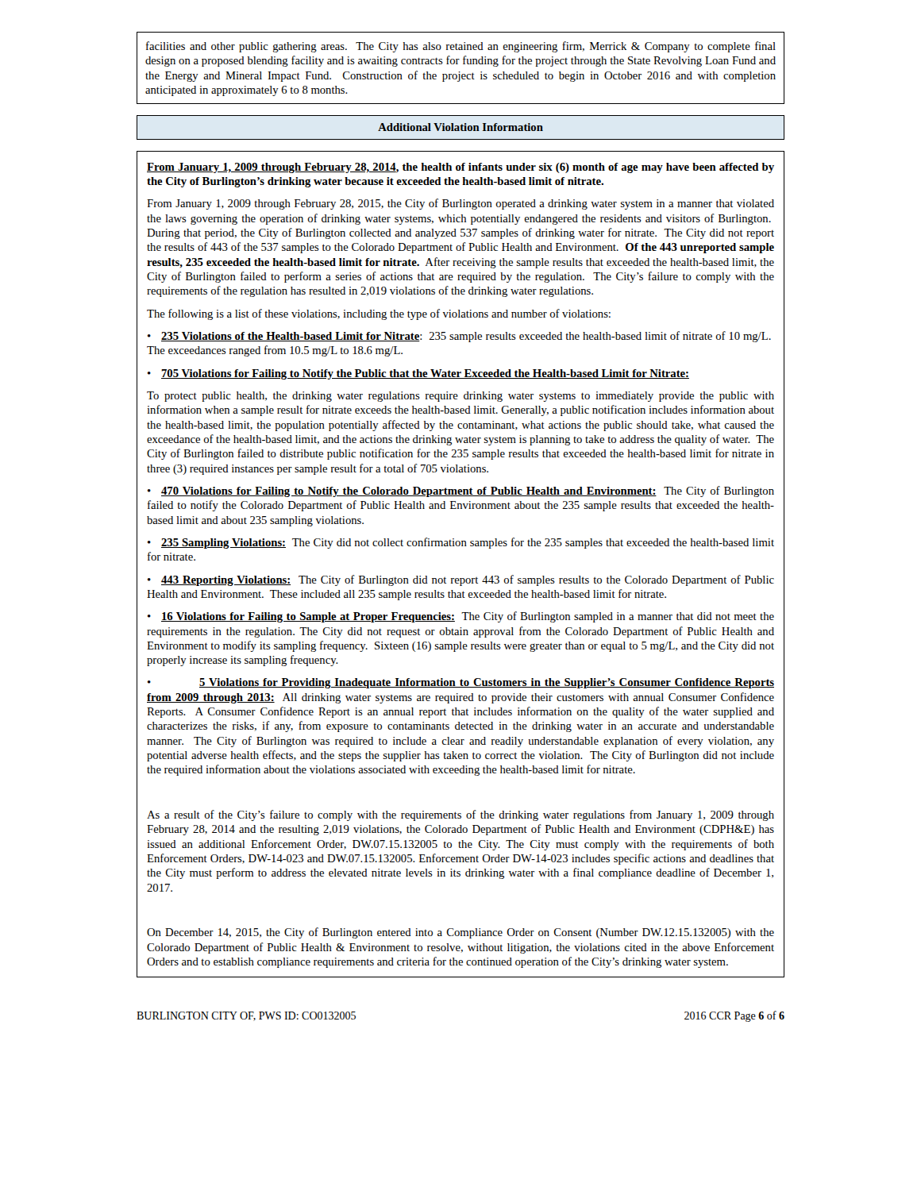facilities and other public gathering areas. The City has also retained an engineering firm, Merrick & Company to complete final design on a proposed blending facility and is awaiting contracts for funding for the project through the State Revolving Loan Fund and the Energy and Mineral Impact Fund. Construction of the project is scheduled to begin in October 2016 and with completion anticipated in approximately 6 to 8 months.
Additional Violation Information
From January 1, 2009 through February 28, 2014, the health of infants under six (6) month of age may have been affected by the City of Burlington’s drinking water because it exceeded the health-based limit of nitrate.
From January 1, 2009 through February 28, 2015, the City of Burlington operated a drinking water system in a manner that violated the laws governing the operation of drinking water systems, which potentially endangered the residents and visitors of Burlington. During that period, the City of Burlington collected and analyzed 537 samples of drinking water for nitrate. The City did not report the results of 443 of the 537 samples to the Colorado Department of Public Health and Environment. Of the 443 unreported sample results, 235 exceeded the health-based limit for nitrate. After receiving the sample results that exceeded the health-based limit, the City of Burlington failed to perform a series of actions that are required by the regulation. The City’s failure to comply with the requirements of the regulation has resulted in 2,019 violations of the drinking water regulations.
The following is a list of these violations, including the type of violations and number of violations:
•235 Violations of the Health-based Limit for Nitrate: 235 sample results exceeded the health-based limit of nitrate of 10 mg/L. The exceedances ranged from 10.5 mg/L to 18.6 mg/L.
•705 Violations for Failing to Notify the Public that the Water Exceeded the Health-based Limit for Nitrate:
To protect public health, the drinking water regulations require drinking water systems to immediately provide the public with information when a sample result for nitrate exceeds the health-based limit. Generally, a public notification includes information about the health-based limit, the population potentially affected by the contaminant, what actions the public should take, what caused the exceedance of the health-based limit, and the actions the drinking water system is planning to take to address the quality of water. The City of Burlington failed to distribute public notification for the 235 sample results that exceeded the health-based limit for nitrate in three (3) required instances per sample result for a total of 705 violations.
•470 Violations for Failing to Notify the Colorado Department of Public Health and Environment: The City of Burlington failed to notify the Colorado Department of Public Health and Environment about the 235 sample results that exceeded the health-based limit and about 235 sampling violations.
•235 Sampling Violations: The City did not collect confirmation samples for the 235 samples that exceeded the health-based limit for nitrate.
•443 Reporting Violations: The City of Burlington did not report 443 of samples results to the Colorado Department of Public Health and Environment. These included all 235 sample results that exceeded the health-based limit for nitrate.
•16 Violations for Failing to Sample at Proper Frequencies: The City of Burlington sampled in a manner that did not meet the requirements in the regulation. The City did not request or obtain approval from the Colorado Department of Public Health and Environment to modify its sampling frequency. Sixteen (16) sample results were greater than or equal to 5 mg/L, and the City did not properly increase its sampling frequency.
• 5 Violations for Providing Inadequate Information to Customers in the Supplier’s Consumer Confidence Reports from 2009 through 2013: All drinking water systems are required to provide their customers with annual Consumer Confidence Reports. A Consumer Confidence Report is an annual report that includes information on the quality of the water supplied and characterizes the risks, if any, from exposure to contaminants detected in the drinking water in an accurate and understandable manner. The City of Burlington was required to include a clear and readily understandable explanation of every violation, any potential adverse health effects, and the steps the supplier has taken to correct the violation. The City of Burlington did not include the required information about the violations associated with exceeding the health-based limit for nitrate.
As a result of the City’s failure to comply with the requirements of the drinking water regulations from January 1, 2009 through February 28, 2014 and the resulting 2,019 violations, the Colorado Department of Public Health and Environment (CDPH&E) has issued an additional Enforcement Order, DW.07.15.132005 to the City. The City must comply with the requirements of both Enforcement Orders, DW-14-023 and DW.07.15.132005. Enforcement Order DW-14-023 includes specific actions and deadlines that the City must perform to address the elevated nitrate levels in its drinking water with a final compliance deadline of December 1, 2017.
On December 14, 2015, the City of Burlington entered into a Compliance Order on Consent (Number DW.12.15.132005) with the Colorado Department of Public Health & Environment to resolve, without litigation, the violations cited in the above Enforcement Orders and to establish compliance requirements and criteria for the continued operation of the City’s drinking water system.
BURLINGTON CITY OF, PWS ID: CO0132005
2016 CCR Page 6 of 6